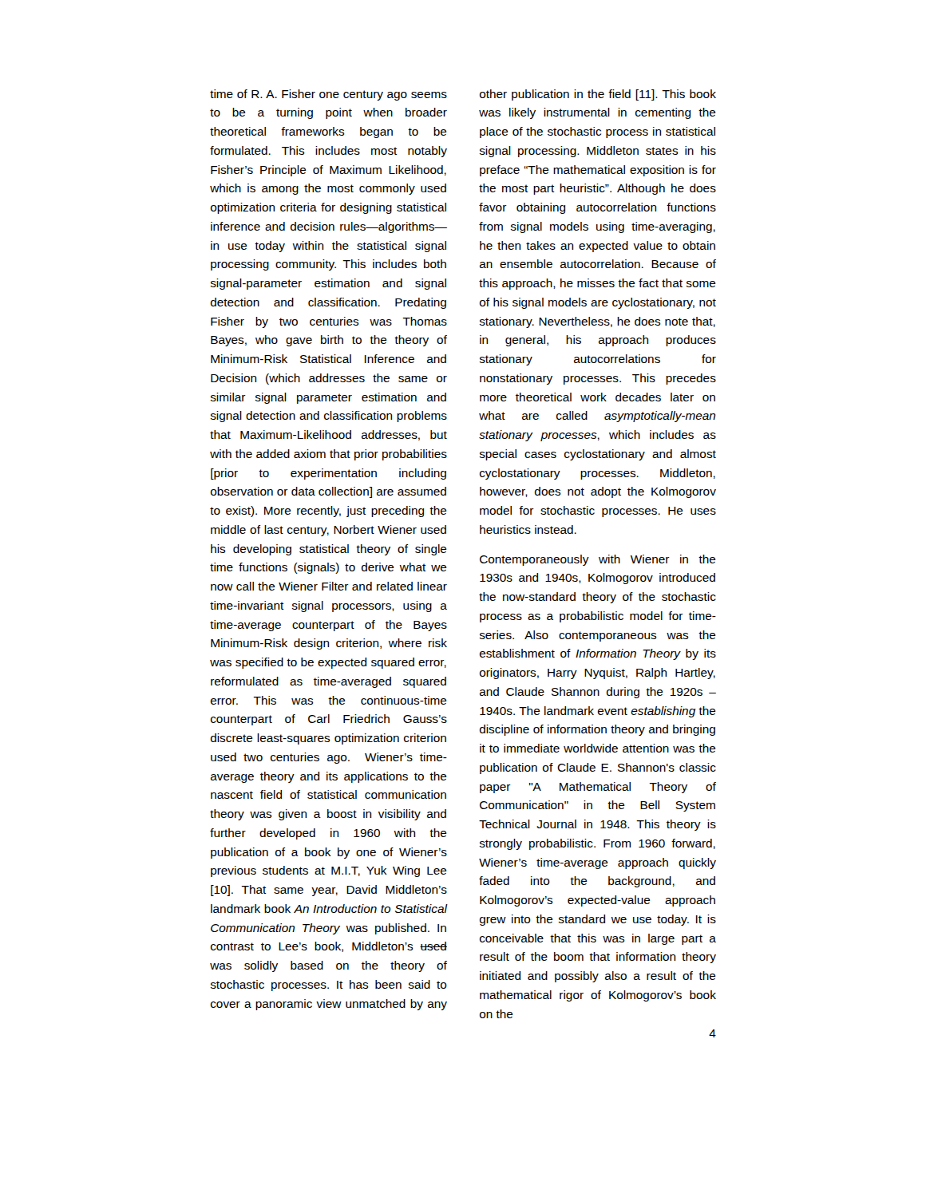time of R. A. Fisher one century ago seems to be a turning point when broader theoretical frameworks began to be formulated. This includes most notably Fisher’s Principle of Maximum Likelihood, which is among the most commonly used optimization criteria for designing statistical inference and decision rules—algorithms—in use today within the statistical signal processing community. This includes both signal-parameter estimation and signal detection and classification. Predating Fisher by two centuries was Thomas Bayes, who gave birth to the theory of Minimum-Risk Statistical Inference and Decision (which addresses the same or similar signal parameter estimation and signal detection and classification problems that Maximum-Likelihood addresses, but with the added axiom that prior probabilities [prior to experimentation including observation or data collection] are assumed to exist). More recently, just preceding the middle of last century, Norbert Wiener used his developing statistical theory of single time functions (signals) to derive what we now call the Wiener Filter and related linear time-invariant signal processors, using a time-average counterpart of the Bayes Minimum-Risk design criterion, where risk was specified to be expected squared error, reformulated as time-averaged squared error. This was the continuous-time counterpart of Carl Friedrich Gauss’s discrete least-squares optimization criterion used two centuries ago. Wiener’s time-average theory and its applications to the nascent field of statistical communication theory was given a boost in visibility and further developed in 1960 with the publication of a book by one of Wiener’s previous students at M.I.T, Yuk Wing Lee [10]. That same year, David Middleton’s landmark book An Introduction to Statistical Communication Theory was published. In contrast to Lee’s book, Middleton’s used was solidly based on the theory of stochastic processes. It has been said to cover a panoramic view unmatched by any other publication in the field [11]. This book was likely instrumental in cementing the place of the stochastic process in statistical signal processing. Middleton states in his preface “The mathematical exposition is for the most part heuristic”. Although he does favor obtaining autocorrelation functions from signal models using time-averaging, he then takes an expected value to obtain an ensemble autocorrelation. Because of this approach, he misses the fact that some of his signal models are cyclostationary, not stationary. Nevertheless, he does note that, in general, his approach produces stationary autocorrelations for nonstationary processes. This precedes more theoretical work decades later on what are called asymptotically-mean stationary processes, which includes as special cases cyclostationary and almost cyclostationary processes. Middleton, however, does not adopt the Kolmogorov model for stochastic processes. He uses heuristics instead.
Contemporaneously with Wiener in the 1930s and 1940s, Kolmogorov introduced the now-standard theory of the stochastic process as a probabilistic model for time-series. Also contemporaneous was the establishment of Information Theory by its originators, Harry Nyquist, Ralph Hartley, and Claude Shannon during the 1920s – 1940s. The landmark event establishing the discipline of information theory and bringing it to immediate worldwide attention was the publication of Claude E. Shannon's classic paper "A Mathematical Theory of Communication" in the Bell System Technical Journal in 1948. This theory is strongly probabilistic. From 1960 forward, Wiener’s time-average approach quickly faded into the background, and Kolmogorov’s expected-value approach grew into the standard we use today. It is conceivable that this was in large part a result of the boom that information theory initiated and possibly also a result of the mathematical rigor of Kolmogorov’s book on the
4